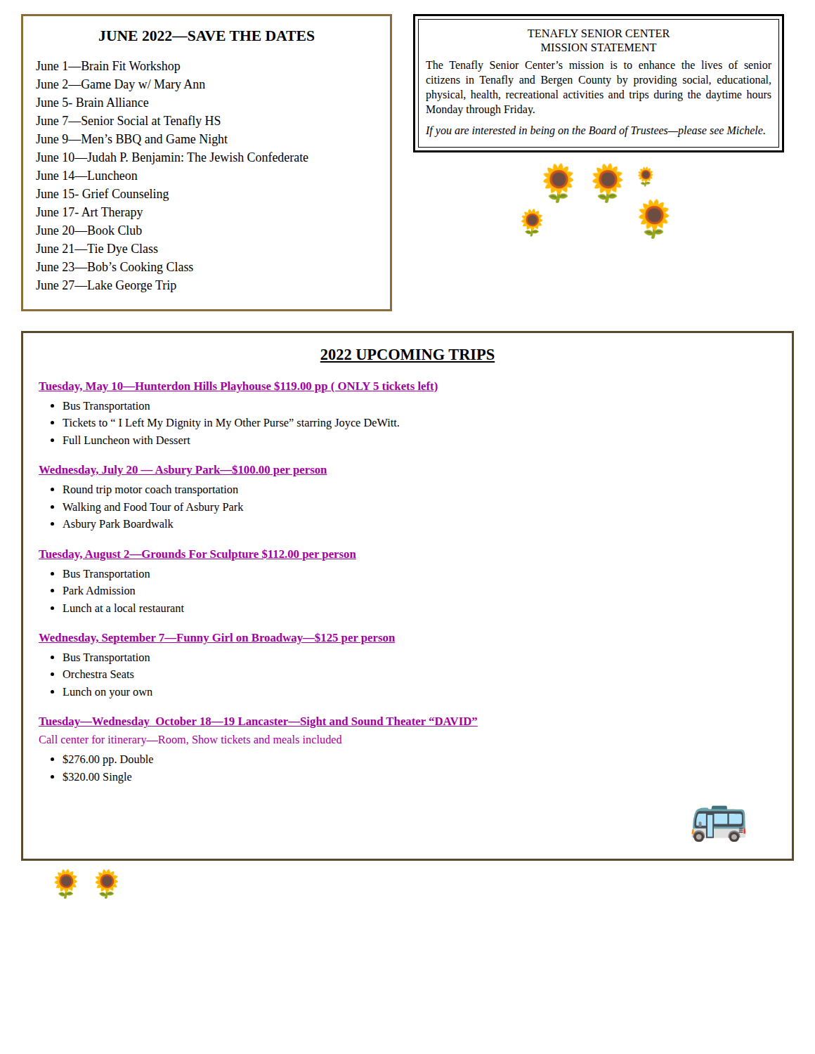JUNE 2022—SAVE THE DATES
June 1—Brain Fit Workshop
June 2—Game Day w/ Mary Ann
June 5- Brain Alliance
June 7—Senior Social at Tenafly HS
June 9—Men’s BBQ and Game Night
June 10—Judah P. Benjamin: The Jewish Confederate
June 14—Luncheon
June 15- Grief Counseling
June 17- Art Therapy
June 20—Book Club
June 21—Tie Dye Class
June 23—Bob’s Cooking Class
June 27—Lake George Trip
TENAFLY SENIOR CENTER
MISSION STATEMENT
The Tenafly Senior Center’s mission is to enhance the lives of senior citizens in Tenafly and Bergen County by providing social, educational, physical, health, recreational activities and trips during the daytime hours Monday through Friday.
If you are interested in being on the Board of Trustees—please see Michele.
🌻🌻🌻
🌻 🌻
2022 UPCOMING TRIPS
Tuesday, May 10—Hunterdon Hills Playhouse $119.00 pp ( ONLY 5 tickets left)
Bus Transportation
Tickets to “ I Left My Dignity in My Other Purse” starring Joyce DeWitt.
Full Luncheon with Dessert
Wednesday, July 20 — Asbury Park—$100.00 per person
Round trip motor coach transportation
Walking and Food Tour of Asbury Park
Asbury Park Boardwalk
Tuesday, August 2—Grounds For Sculpture $112.00 per person
Bus Transportation
Park Admission
Lunch at a local restaurant
Wednesday, September 7—Funny Girl on Broadway—$125 per person
Bus Transportation
Orchestra Seats
Lunch on your own
Tuesday—Wednesday October 18—19 Lancaster—Sight and Sound Theater “DAVID”
Call center for itinerary—Room, Show tickets and meals included
$276.00 pp. Double
$320.00 Single
🚌
🌻🌻